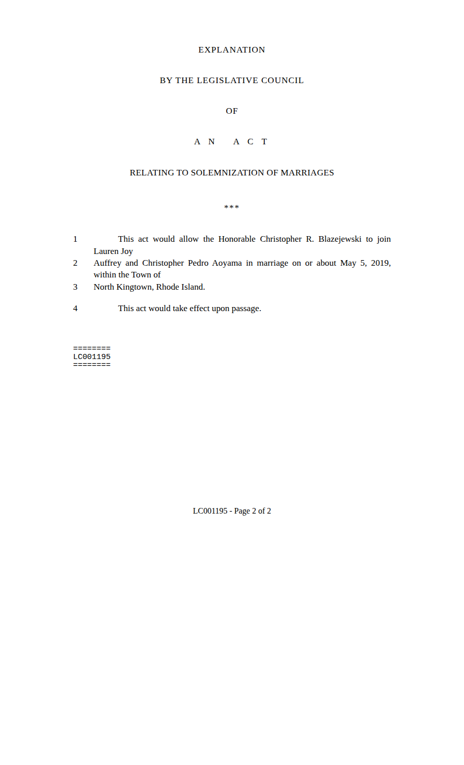EXPLANATION
BY THE LEGISLATIVE COUNCIL
OF
A N A C T
RELATING TO SOLEMNIZATION OF MARRIAGES
***
| 1 | This act would allow the Honorable Christopher R. Blazejewski to join Lauren Joy |
| 2 | Auffrey and Christopher Pedro Aoyama in marriage on or about May 5, 2019, within the Town of |
| 3 | North Kingtown, Rhode Island. |
| 4 | This act would take effect upon passage. |
========
LC001195
========
LC001195 - Page 2 of 2